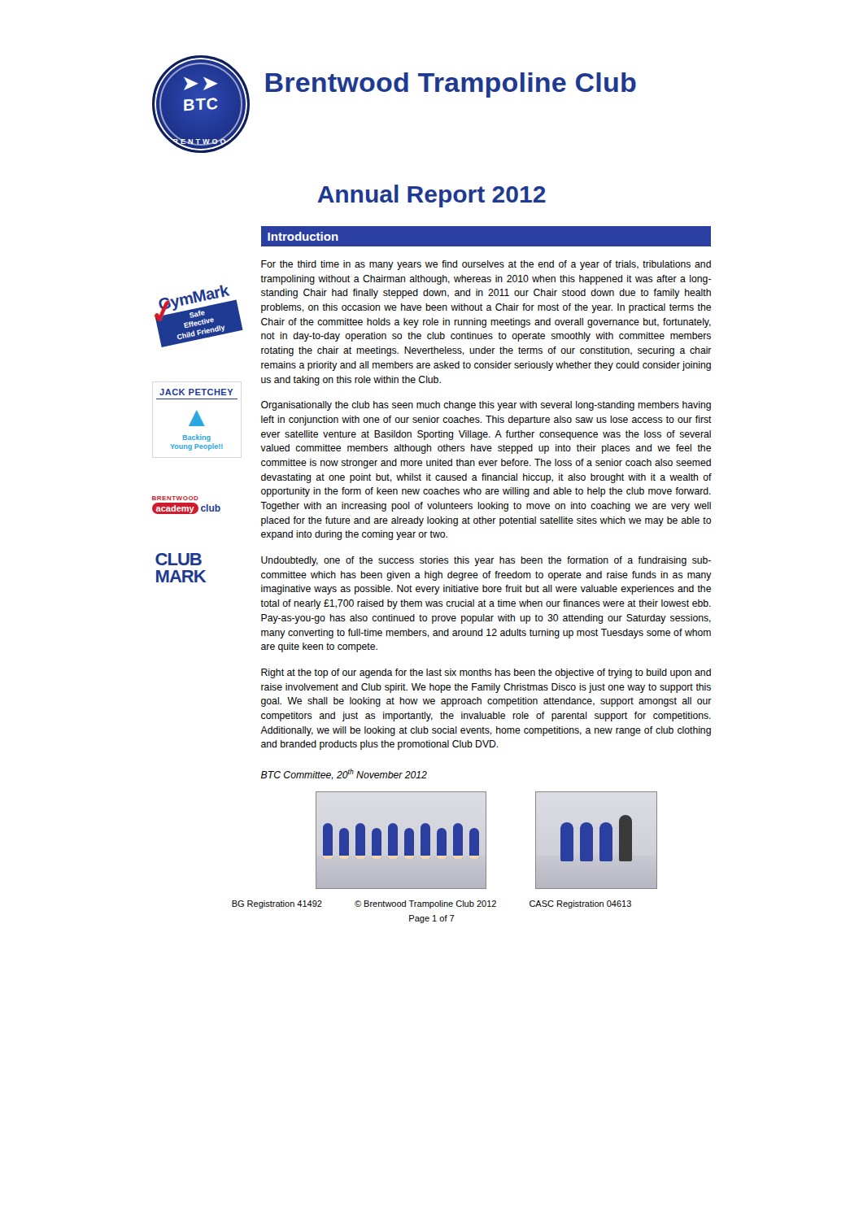➤➤
BTC
BRENTWOOD
Brentwood Trampoline Club
Annual Report 2012
✓
GymMark
Safe
Effective
Child Friendly
JACK PETCHEY
▲
Backing
Young People!!
BRENTWOOD
academy club
CLUB MARK
Introduction
For the third time in as many years we find ourselves at the end of a year of trials, tribulations and trampolining without a Chairman although, whereas in 2010 when this happened it was after a long-standing Chair had finally stepped down, and in 2011 our Chair stood down due to family health problems, on this occasion we have been without a Chair for most of the year. In practical terms the Chair of the committee holds a key role in running meetings and overall governance but, fortunately, not in day-to-day operation so the club continues to operate smoothly with committee members rotating the chair at meetings. Nevertheless, under the terms of our constitution, securing a chair remains a priority and all members are asked to consider seriously whether they could consider joining us and taking on this role within the Club.
Organisationally the club has seen much change this year with several long-standing members having left in conjunction with one of our senior coaches. This departure also saw us lose access to our first ever satellite venture at Basildon Sporting Village. A further consequence was the loss of several valued committee members although others have stepped up into their places and we feel the committee is now stronger and more united than ever before. The loss of a senior coach also seemed devastating at one point but, whilst it caused a financial hiccup, it also brought with it a wealth of opportunity in the form of keen new coaches who are willing and able to help the club move forward. Together with an increasing pool of volunteers looking to move on into coaching we are very well placed for the future and are already looking at other potential satellite sites which we may be able to expand into during the coming year or two.
Undoubtedly, one of the success stories this year has been the formation of a fundraising sub-committee which has been given a high degree of freedom to operate and raise funds in as many imaginative ways as possible. Not every initiative bore fruit but all were valuable experiences and the total of nearly £1,700 raised by them was crucial at a time when our finances were at their lowest ebb. Pay-as-you-go has also continued to prove popular with up to 30 attending our Saturday sessions, many converting to full-time members, and around 12 adults turning up most Tuesdays some of whom are quite keen to compete.
Right at the top of our agenda for the last six months has been the objective of trying to build upon and raise involvement and Club spirit. We hope the Family Christmas Disco is just one way to support this goal. We shall be looking at how we approach competition attendance, support amongst all our competitors and just as importantly, the invaluable role of parental support for competitions. Additionally, we will be looking at club social events, home competitions, a new range of club clothing and branded products plus the promotional Club DVD.
BTC Committee, 20th November 2012
BG Registration 41492 © Brentwood Trampoline Club 2012 CASC Registration 04613
Page 1 of 7